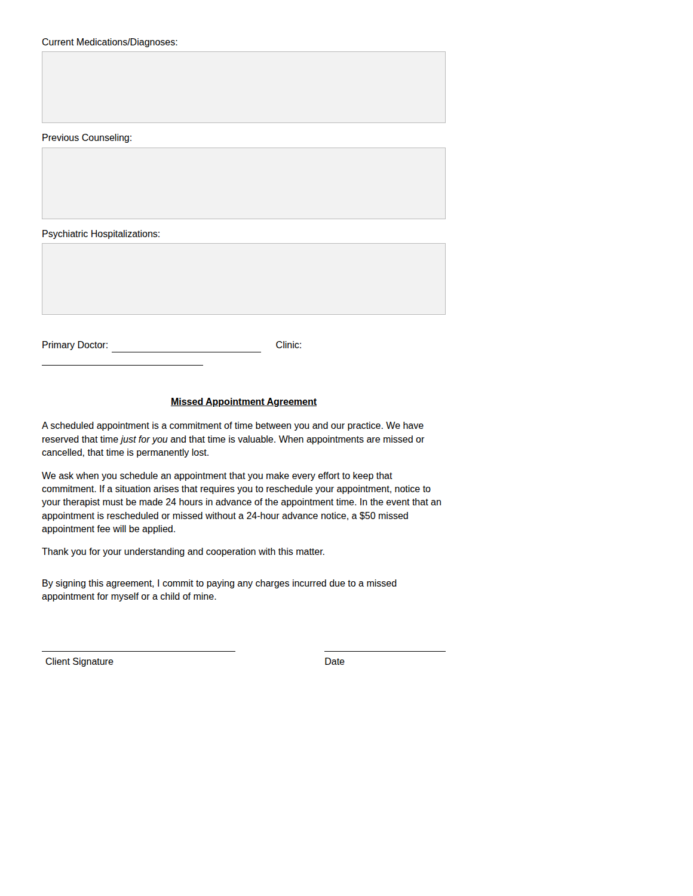Current Medications/Diagnoses:
Previous Counseling:
Psychiatric Hospitalizations:
Primary Doctor: Clinic:
Missed Appointment Agreement
A scheduled appointment is a commitment of time between you and our practice. We have reserved that time just for you and that time is valuable. When appointments are missed or cancelled, that time is permanently lost.
We ask when you schedule an appointment that you make every effort to keep that commitment. If a situation arises that requires you to reschedule your appointment, notice to your therapist must be made 24 hours in advance of the appointment time. In the event that an appointment is rescheduled or missed without a 24-hour advance notice, a $50 missed appointment fee will be applied.
Thank you for your understanding and cooperation with this matter.
By signing this agreement, I commit to paying any charges incurred due to a missed appointment for myself or a child of mine.
Client Signature Date